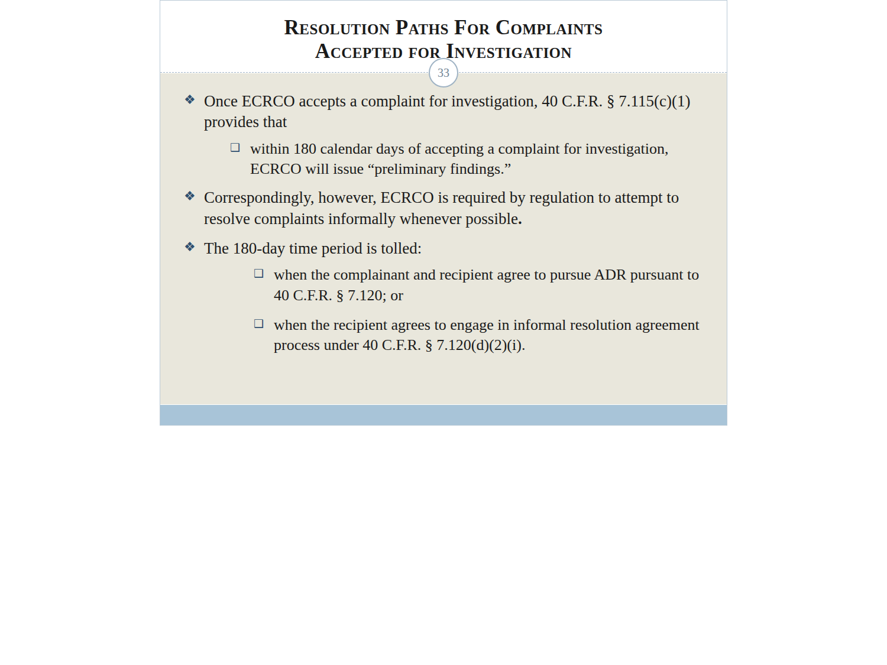Resolution Paths For Complaints
Accepted for Investigation
33
Once ECRCO accepts a complaint for investigation, 40 C.F.R. § 7.115(c)(1) provides that
within 180 calendar days of accepting a complaint for investigation, ECRCO will issue “preliminary findings.”
Correspondingly, however, ECRCO is required by regulation to attempt to resolve complaints informally whenever possible.
The 180-day time period is tolled:
when the complainant and recipient agree to pursue ADR pursuant to 40 C.F.R. § 7.120; or
when the recipient agrees to engage in informal resolution agreement process under 40 C.F.R. § 7.120(d)(2)(i).